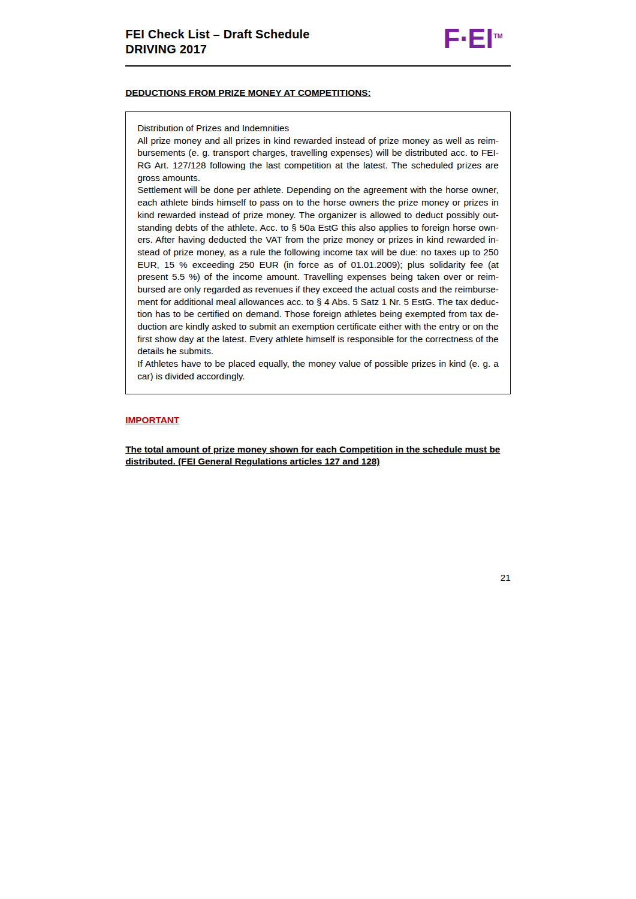FEI Check List – Draft Schedule
DRIVING 2017
F·EITM
DEDUCTIONS FROM PRIZE MONEY AT COMPETITIONS:
Distribution of Prizes and Indemnities
All prize money and all prizes in kind rewarded instead of prize money as well as reimbursements (e. g. transport charges, travelling expenses) will be distributed acc. to FEI-RG Art. 127/128 following the last competition at the latest. The scheduled prizes are gross amounts.
Settlement will be done per athlete. Depending on the agreement with the horse owner, each athlete binds himself to pass on to the horse owners the prize money or prizes in kind rewarded instead of prize money. The organizer is allowed to deduct possibly outstanding debts of the athlete. Acc. to § 50a EstG this also applies to foreign horse owners. After having deducted the VAT from the prize money or prizes in kind rewarded instead of prize money, as a rule the following income tax will be due: no taxes up to 250 EUR, 15 % exceeding 250 EUR (in force as of 01.01.2009); plus solidarity fee (at present 5.5 %) of the income amount. Travelling expenses being taken over or reimbursed are only regarded as revenues if they exceed the actual costs and the reimbursement for additional meal allowances acc. to § 4 Abs. 5 Satz 1 Nr. 5 EstG. The tax deduction has to be certified on demand. Those foreign athletes being exempted from tax deduction are kindly asked to submit an exemption certificate either with the entry or on the first show day at the latest. Every athlete himself is responsible for the correctness of the details he submits.
If Athletes have to be placed equally, the money value of possible prizes in kind (e. g. a car) is divided accordingly.
IMPORTANT
The total amount of prize money shown for each Competition in the schedule must be distributed. (FEI General Regulations articles 127 and 128)
21